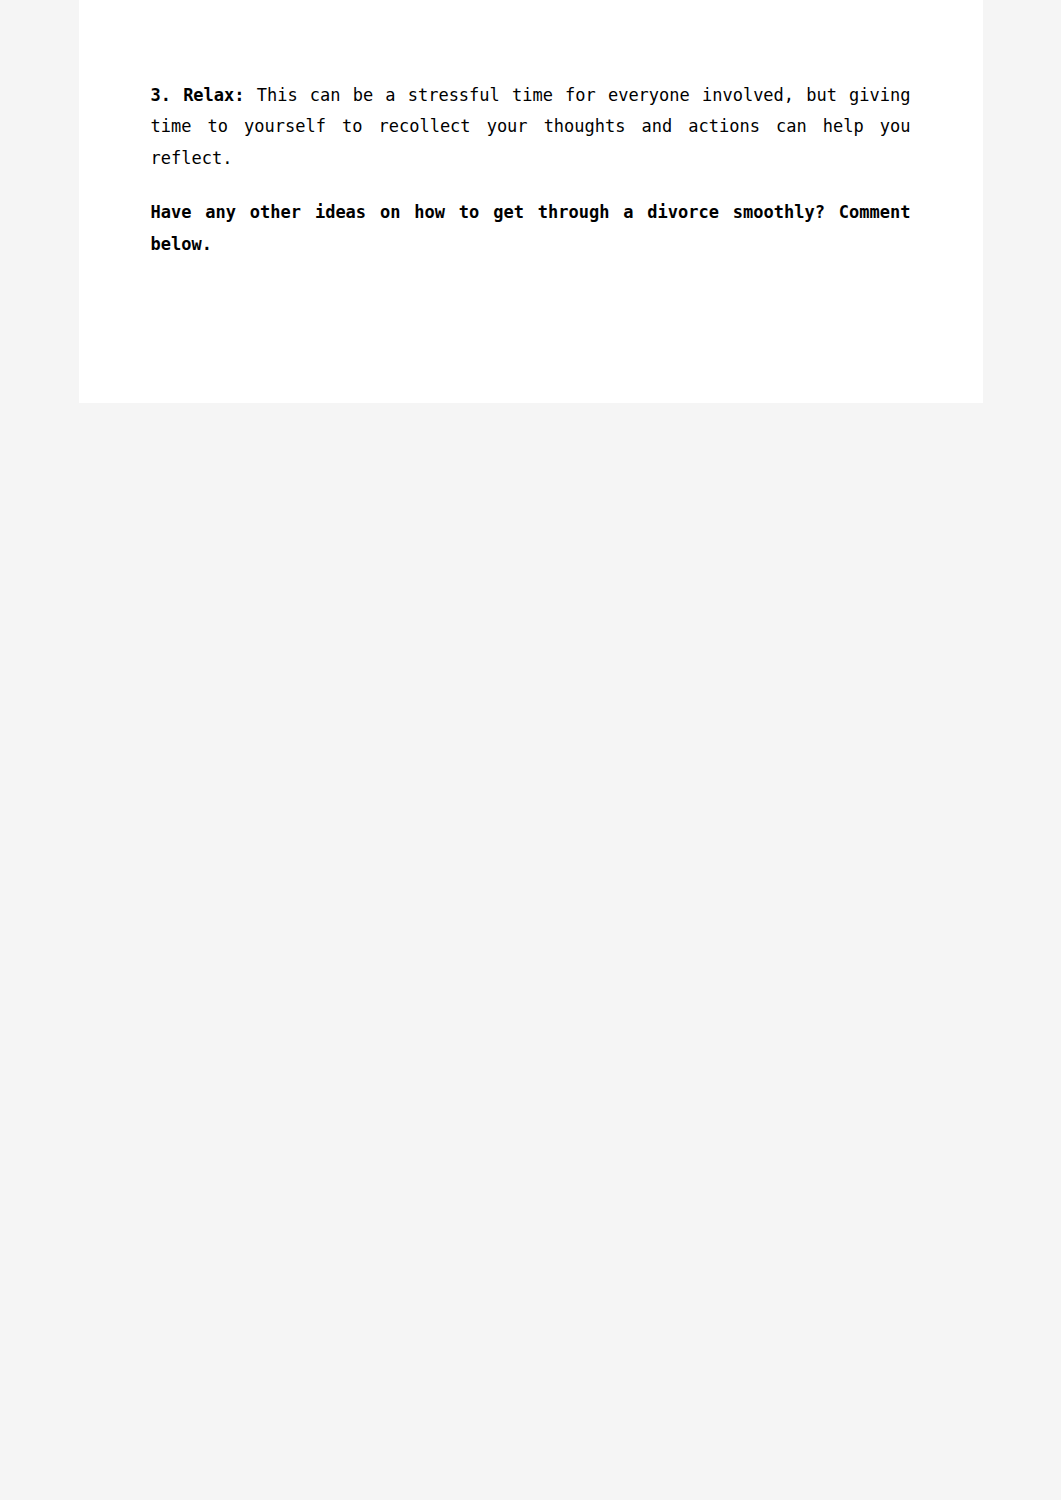3. Relax: This can be a stressful time for everyone involved, but giving time to yourself to recollect your thoughts and actions can help you reflect.
Have any other ideas on how to get through a divorce smoothly? Comment below.